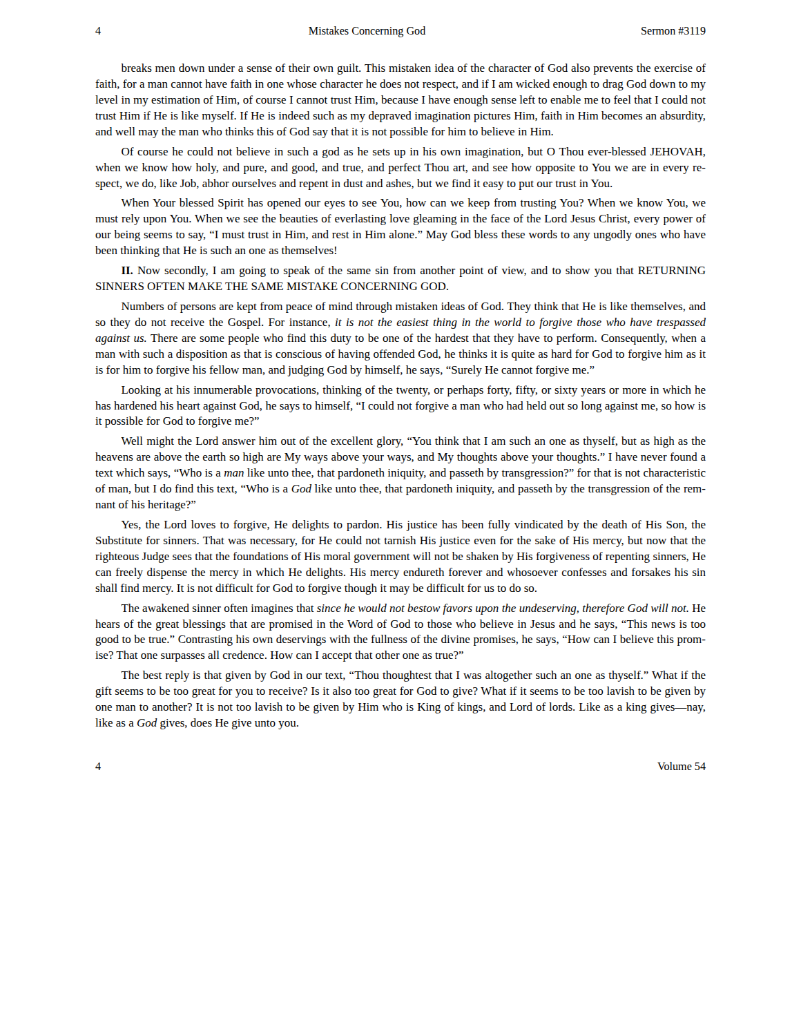4
Mistakes Concerning God
Sermon #3119
breaks men down under a sense of their own guilt. This mistaken idea of the character of God also prevents the exercise of faith, for a man cannot have faith in one whose character he does not respect, and if I am wicked enough to drag God down to my level in my estimation of Him, of course I cannot trust Him, because I have enough sense left to enable me to feel that I could not trust Him if He is like myself. If He is indeed such as my depraved imagination pictures Him, faith in Him becomes an absurdity, and well may the man who thinks this of God say that it is not possible for him to believe in Him.
Of course he could not believe in such a god as he sets up in his own imagination, but O Thou ever-blessed JEHOVAH, when we know how holy, and pure, and good, and true, and perfect Thou art, and see how opposite to You we are in every respect, we do, like Job, abhor ourselves and repent in dust and ashes, but we find it easy to put our trust in You.
When Your blessed Spirit has opened our eyes to see You, how can we keep from trusting You? When we know You, we must rely upon You. When we see the beauties of everlasting love gleaming in the face of the Lord Jesus Christ, every power of our being seems to say, “I must trust in Him, and rest in Him alone.” May God bless these words to any ungodly ones who have been thinking that He is such an one as themselves!
II. Now secondly, I am going to speak of the same sin from another point of view, and to show you that RETURNING SINNERS OFTEN MAKE THE SAME MISTAKE CONCERNING GOD.
Numbers of persons are kept from peace of mind through mistaken ideas of God. They think that He is like themselves, and so they do not receive the Gospel. For instance, it is not the easiest thing in the world to forgive those who have trespassed against us. There are some people who find this duty to be one of the hardest that they have to perform. Consequently, when a man with such a disposition as that is conscious of having offended God, he thinks it is quite as hard for God to forgive him as it is for him to forgive his fellow man, and judging God by himself, he says, “Surely He cannot forgive me.”
Looking at his innumerable provocations, thinking of the twenty, or perhaps forty, fifty, or sixty years or more in which he has hardened his heart against God, he says to himself, “I could not forgive a man who had held out so long against me, so how is it possible for God to forgive me?”
Well might the Lord answer him out of the excellent glory, “You think that I am such an one as thyself, but as high as the heavens are above the earth so high are My ways above your ways, and My thoughts above your thoughts.” I have never found a text which says, “Who is a man like unto thee, that pardoneth iniquity, and passeth by transgression?” for that is not characteristic of man, but I do find this text, “Who is a God like unto thee, that pardoneth iniquity, and passeth by the transgression of the remnant of his heritage?”
Yes, the Lord loves to forgive, He delights to pardon. His justice has been fully vindicated by the death of His Son, the Substitute for sinners. That was necessary, for He could not tarnish His justice even for the sake of His mercy, but now that the righteous Judge sees that the foundations of His moral government will not be shaken by His forgiveness of repenting sinners, He can freely dispense the mercy in which He delights. His mercy endureth forever and whosoever confesses and forsakes his sin shall find mercy. It is not difficult for God to forgive though it may be difficult for us to do so.
The awakened sinner often imagines that since he would not bestow favors upon the undeserving, therefore God will not. He hears of the great blessings that are promised in the Word of God to those who believe in Jesus and he says, “This news is too good to be true.” Contrasting his own deservings with the fullness of the divine promises, he says, “How can I believe this promise? That one surpasses all credence. How can I accept that other one as true?”
The best reply is that given by God in our text, “Thou thoughtest that I was altogether such an one as thyself.” What if the gift seems to be too great for you to receive? Is it also too great for God to give? What if it seems to be too lavish to be given by one man to another? It is not too lavish to be given by Him who is King of kings, and Lord of lords. Like as a king gives—nay, like as a God gives, does He give unto you.
4
Volume 54